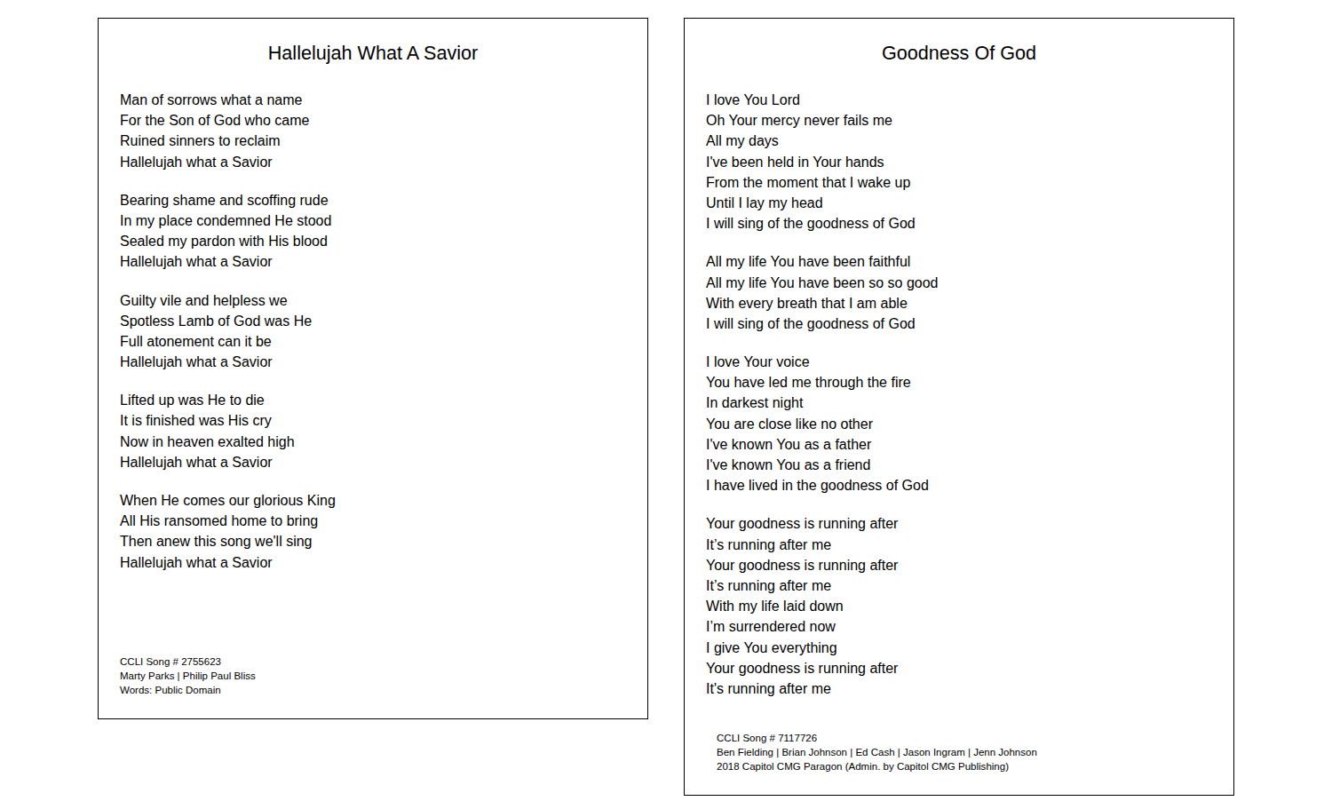Hallelujah What A Savior
Man of sorrows what a name
For the Son of God who came
Ruined sinners to reclaim
Hallelujah what a Savior
Bearing shame and scoffing rude
In my place condemned He stood
Sealed my pardon with His blood
Hallelujah what a Savior
Guilty vile and helpless we
Spotless Lamb of God was He
Full atonement can it be
Hallelujah what a Savior
Lifted up was He to die
It is finished was His cry
Now in heaven exalted high
Hallelujah what a Savior
When He comes our glorious King
All His ransomed home to bring
Then anew this song we'll sing
Hallelujah what a Savior
CCLI Song # 2755623
Marty Parks | Philip Paul Bliss
Words: Public Domain
Goodness Of God
I love You Lord
Oh Your mercy never fails me
All my days
I've been held in Your hands
From the moment that I wake up
Until I lay my head
I will sing of the goodness of God
All my life You have been faithful
All my life You have been so so good
With every breath that I am able
I will sing of the goodness of God
I love Your voice
You have led me through the fire
In darkest night
You are close like no other
I've known You as a father
I've known You as a friend
I have lived in the goodness of God
Your goodness is running after
It’s running after me
Your goodness is running after
It’s running after me
With my life laid down
I’m surrendered now
I give You everything
Your goodness is running after
It's running after me
CCLI Song # 7117726
Ben Fielding | Brian Johnson | Ed Cash | Jason Ingram | Jenn Johnson
2018 Capitol CMG Paragon (Admin. by Capitol CMG Publishing)